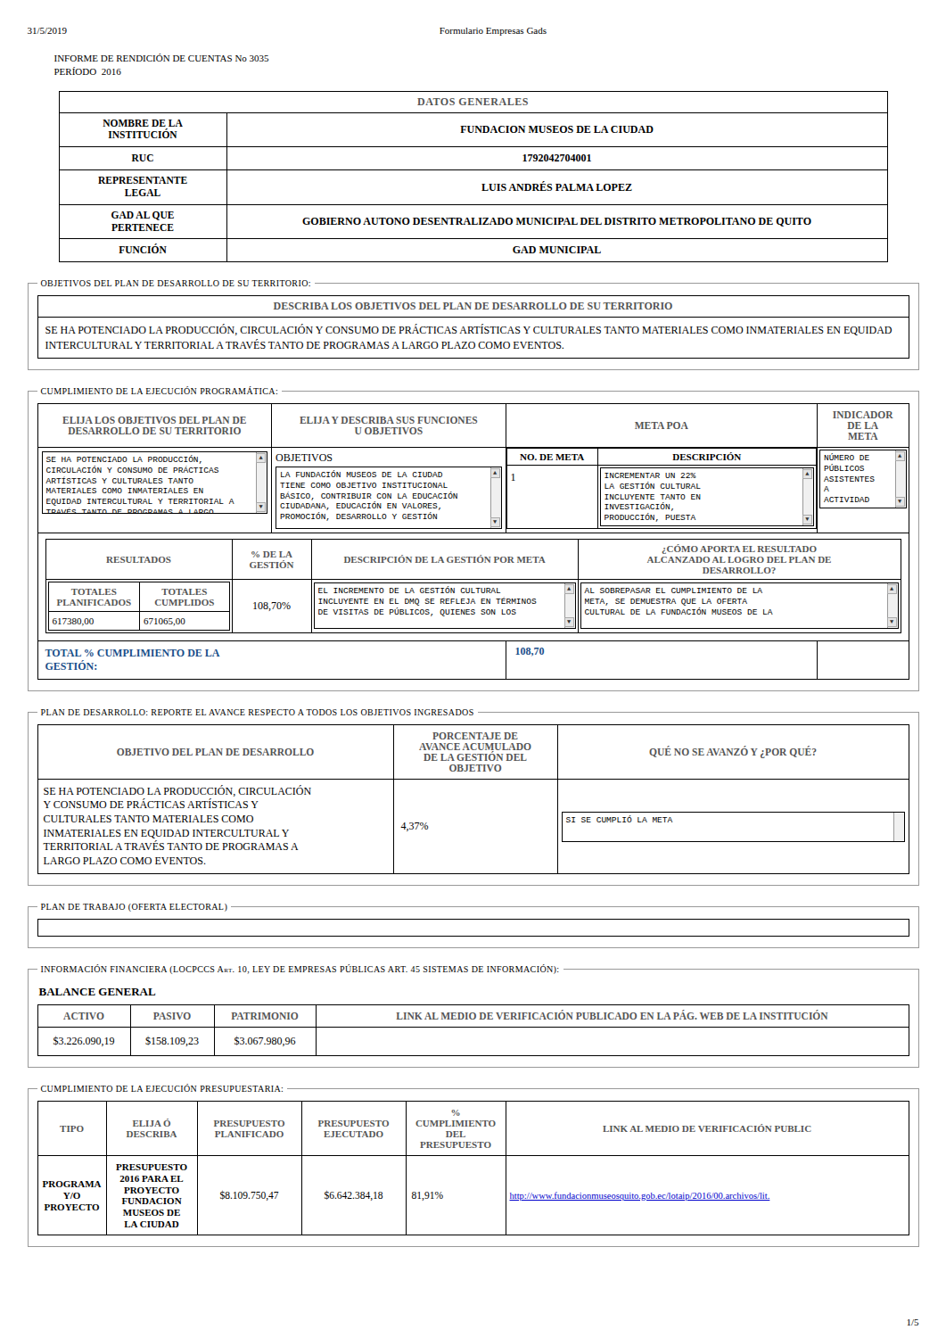31/5/2019
Formulario Empresas Gads
INFORME DE RENDICIÓN DE CUENTAS No 3035
PERÍODO 2016
| DATOS GENERALES |
| NOMBRE DE LA INSTITUCIÓN | FUNDACION MUSEOS DE LA CIUDAD |
| RUC | 1792042704001 |
| REPRESENTANTE LEGAL | LUIS ANDRÉS PALMA LOPEZ |
| GAD AL QUE PERTENECE | GOBIERNO AUTONO DESENTRALIZADO MUNICIPAL DEL DISTRITO METROPOLITANO DE QUITO |
| FUNCIÓN | GAD MUNICIPAL |
OBJETIVOS DEL PLAN DE DESARROLLO DE SU TERRITORIO:
DESCRIBA LOS OBJETIVOS DEL PLAN DE DESARROLLO DE SU TERRITORIO
SE HA POTENCIADO LA PRODUCCIÓN, CIRCULACIÓN Y CONSUMO DE PRÁCTICAS ARTÍSTICAS Y CULTURALES TANTO MATERIALES COMO INMATERIALES EN EQUIDAD INTERCULTURAL Y TERRITORIAL A TRAVÉS TANTO DE PROGRAMAS A LARGO PLAZO COMO EVENTOS.
CUMPLIMIENTO DE LA EJECUCIÓN PROGRAMÁTICA:
| ELIJA LOS OBJETIVOS DEL PLAN DE DESARROLLO DE SU TERRITORIO | ELIJA Y DESCRIBA SUS FUNCIONES U OBJETIVOS | META POA | INDICADOR DE LA META |
| --- | --- | --- | --- |
| ▲ ▼ SE HA POTENCIADO LA PRODUCCIÓN, CIRCULACIÓN Y CONSUMO DE PRÁCTICAS ARTÍSTICAS Y CULTURALES TANTO MATERIALES COMO INMATERIALES EN EQUIDAD INTERCULTURAL Y TERRITORIAL A TRAVÉS TANTO DE PROGRAMAS A LARGO PLAZO COMO EVENTOS. | OBJETIVOS ▲ ▼ LA FUNDACIÓN MUSEOS DE LA CIUDAD TIENE COMO OBJETIVO INSTITUCIONAL BÁSICO, CONTRIBUIR CON LA EDUCACIÓN CIUDADANA, EDUCACIÓN EN VALORES, PROMOCIÓN, DESARROLLO Y GESTIÓN | / NO. DE META / DESCRIPCIÓN / / 1 / ▲ ▼ INCREMENTAR UN 22% LA GESTIÓN CULTURAL INCLUYENTE TANTO EN INVESTIGACIÓN, PRODUCCIÓN, PUESTA / | ▲ ▼ NÚMERO DE PÚBLICOS ASISTENTES A ACTIVIDAD S CULTURALES |
| / RESULTADOS / % DE LA GESTIÓN / DESCRIPCIÓN DE LA GESTIÓN POR META / ¿CÓMO APORTA EL RESULTADO ALCANZADO AL LOGRO DEL PLAN DE DESARROLLO? / / --- / --- / --- / --- / / / TOTALES PLANIFICADOS / TOTALES CUMPLIDOS / / --- / --- / / 617380,00 / 671065,00 / / 108,70% / ▲ ▼ EL INCREMENTO DE LA GESTIÓN CULTURAL INCLUYENTE EN EL DMQ SE REFLEJA EN TÉRMINOS DE VISITAS DE PÚBLICOS, QUIENES SON LOS / ▲ ▼ AL SOBREPASAR EL CUMPLIMIENTO DE LA META, SE DEMUESTRA QUE LA OFERTA CULTURAL DE LA FUNDACIÓN MUSEOS DE LA / |
| TOTAL % CUMPLIMIENTO DE LA GESTIÓN: | 108,70 | |
PLAN DE DESARROLLO: REPORTE EL AVANCE RESPECTO A TODOS LOS OBJETIVOS INGRESADOS
| OBJETIVO DEL PLAN DE DESARROLLO | PORCENTAJE DE AVANCE ACUMULADO DE LA GESTIÓN DEL OBJETIVO | QUÉ NO SE AVANZÓ Y ¿POR QUÉ? |
| --- | --- | --- |
| SE HA POTENCIADO LA PRODUCCIÓN, CIRCULACIÓN Y CONSUMO DE PRÁCTICAS ARTÍSTICAS Y CULTURALES TANTO MATERIALES COMO INMATERIALES EN EQUIDAD INTERCULTURAL Y TERRITORIAL A TRAVÉS TANTO DE PROGRAMAS A LARGO PLAZO COMO EVENTOS. | 4,37% | SI SE CUMPLIÓ LA META |
PLAN DE TRABAJO (OFERTA ELECTORAL)
INFORMACIÓN FINANCIERA (LOCPCCS Art. 10, LEY DE EMPRESAS PÚBLICAS ART. 45 SISTEMAS DE INFORMACIÓN):
BALANCE GENERAL
| ACTIVO | PASIVO | PATRIMONIO | LINK AL MEDIO DE VERIFICACIÓN PUBLICADO EN LA PÁG. WEB DE LA INSTITUCIÓN |
| --- | --- | --- | --- |
| $3.226.090,19 | $158.109,23 | $3.067.980,96 | |
CUMPLIMIENTO DE LA EJECUCIÓN PRESUPUESTARIA:
| TIPO | ELIJA Ó DESCRIBA | PRESUPUESTO PLANIFICADO | PRESUPUESTO EJECUTADO | % CUMPLIMIENTO DEL PRESUPUESTO | LINK AL MEDIO DE VERIFICACIÓN PUBLIC |
| --- | --- | --- | --- | --- | --- |
| PROGRAMA Y/O PROYECTO | PRESUPUESTO 2016 PARA EL PROYECTO FUNDACION MUSEOS DE LA CIUDAD | $8.109.750,47 | $6.642.384,18 | 81,91% | http://www.fundacionmuseosquito.gob.ec/lotaip/2016/00.archivos/lit. |
1/5